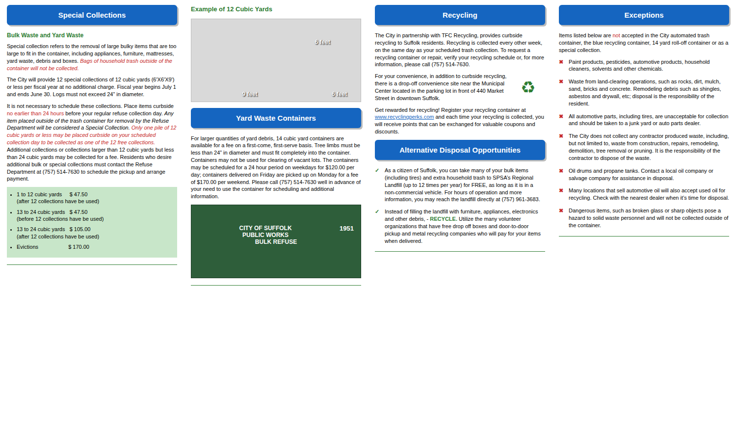Special Collections
Bulk Waste and Yard Waste
Special collection refers to the removal of large bulky items that are too large to fit in the container, including appliances, furniture, mattresses, yard waste, debris and boxes. Bags of household trash outside of the container will not be collected.
The City will provide 12 special collections of 12 cubic yards (6'X6'X9') or less per fiscal year at no additional charge. Fiscal year begins July 1 and ends June 30. Logs must not exceed 24” in diameter.
It is not necessary to schedule these collections. Place items curbside no earlier than 24 hours before your regular refuse collection day. Any item placed outside of the trash container for removal by the Refuse Department will be considered a Special Collection. Only one pile of 12 cubic yards or less may be placed curbside on your scheduled collection day to be collected as one of the 12 free collections. Additional collections or collections larger than 12 cubic yards but less than 24 cubic yards may be collected for a fee. Residents who desire additional bulk or special collections must contact the Refuse Department at (757) 514-7630 to schedule the pickup and arrange payment.
1 to 12 cubic yards $ 47.50
(after 12 collections have be used)
13 to 24 cubic yards $ 47.50
(before 12 collections have be used)
13 to 24 cubic yards $ 105.00
(after 12 collections have be used)
Evictions $ 170.00
Example of 12 Cubic Yards
9 feet 6 feet 6 feet
Yard Waste Containers
For larger quantities of yard debris, 14 cubic yard containers are available for a fee on a first-come, first-serve basis. Tree limbs must be less than 24” in diameter and must fit completely into the container. Containers may not be used for clearing of vacant lots. The containers may be scheduled for a 24 hour period on weekdays for $120.00 per day; containers delivered on Friday are picked up on Monday for a fee of $170.00 per weekend. Please call (757) 514-7630 well in advance of your need to use the container for scheduling and additional information.
1951 CITY OF SUFFOLK
PUBLIC WORKS
BULK REFUSE
Recycling
The City in partnership with TFC Recycling, provides curbside recycling to Suffolk residents. Recycling is collected every other week, on the same day as your scheduled trash collection. To request a recycling container or repair, verify your recycling schedule or, for more information, please call (757) 514-7630.
♻
For your convenience, in addition to curbside recycling, there is a drop-off convenience site near the Municipal Center located in the parking lot in front of 440 Market Street in downtown Suffolk.
Get rewarded for recycling! Register your recycling container at www.recyclingperks.com and each time your recycling is collected, you will receive points that can be exchanged for valuable coupons and discounts.
Alternative Disposal Opportunities
As a citizen of Suffolk, you can take many of your bulk items (including tires) and extra household trash to SPSA’s Regional Landfill (up to 12 times per year) for FREE, as long as it is in a non-commercial vehicle. For hours of operation and more information, you may reach the landfill directly at (757) 961-3683.
Instead of filling the landfill with furniture, appliances, electronics and other debris, - RECYCLE. Utilize the many volunteer organizations that have free drop off boxes and door-to-door pickup and metal recycling companies who will pay for your items when delivered.
Exceptions
Items listed below are not accepted in the City automated trash container, the blue recycling container, 14 yard roll-off container or as a special collection.
Paint products, pesticides, automotive products, household cleaners, solvents and other chemicals.
Waste from land-clearing operations, such as rocks, dirt, mulch, sand, bricks and concrete. Remodeling debris such as shingles, asbestos and drywall, etc; disposal is the responsibility of the resident.
All automotive parts, including tires, are unacceptable for collection and should be taken to a junk yard or auto parts dealer.
The City does not collect any contractor produced waste, including, but not limited to, waste from construction, repairs, remodeling, demolition, tree removal or pruning. It is the responsibility of the contractor to dispose of the waste.
Oil drums and propane tanks. Contact a local oil company or salvage company for assistance in disposal.
Many locations that sell automotive oil will also accept used oil for recycling. Check with the nearest dealer when it’s time for disposal.
Dangerous items, such as broken glass or sharp objects pose a hazard to solid waste personnel and will not be collected outside of the container.